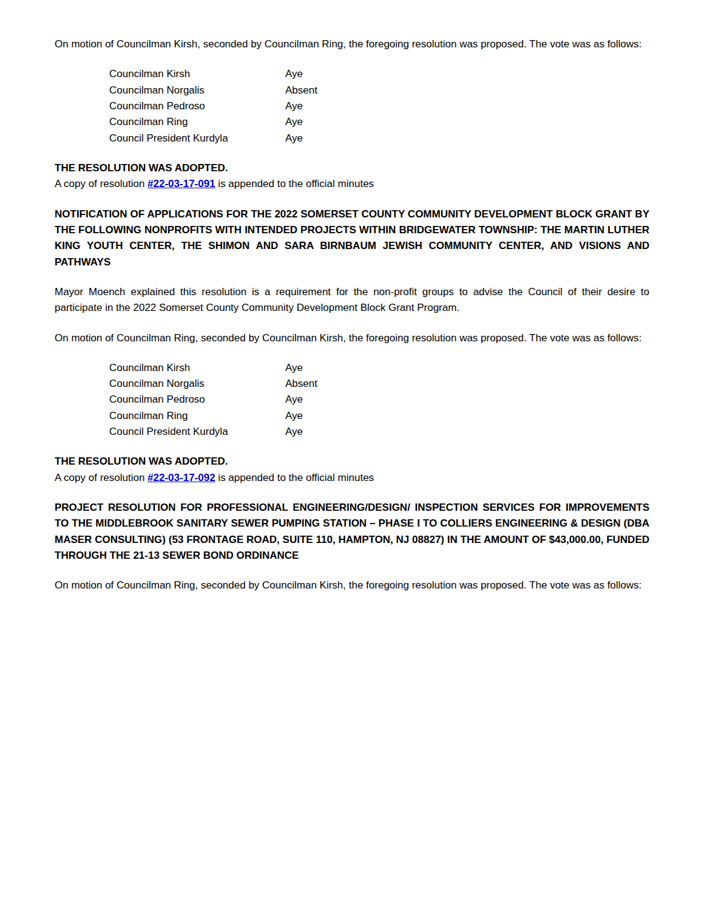On motion of Councilman Kirsh, seconded by Councilman Ring, the foregoing resolution was proposed. The vote was as follows:
Councilman Kirsh Aye
Councilman Norgalis Absent
Councilman Pedroso Aye
Councilman Ring Aye
Council President Kurdyla Aye
THE RESOLUTION WAS ADOPTED.
A copy of resolution #22-03-17-091 is appended to the official minutes
NOTIFICATION OF APPLICATIONS FOR THE 2022 SOMERSET COUNTY COMMUNITY DEVELOPMENT BLOCK GRANT BY THE FOLLOWING NONPROFITS WITH INTENDED PROJECTS WITHIN BRIDGEWATER TOWNSHIP: THE MARTIN LUTHER KING YOUTH CENTER, THE SHIMON AND SARA BIRNBAUM JEWISH COMMUNITY CENTER, AND VISIONS AND PATHWAYS
Mayor Moench explained this resolution is a requirement for the non-profit groups to advise the Council of their desire to participate in the 2022 Somerset County Community Development Block Grant Program.
On motion of Councilman Ring, seconded by Councilman Kirsh, the foregoing resolution was proposed. The vote was as follows:
Councilman Kirsh Aye
Councilman Norgalis Absent
Councilman Pedroso Aye
Councilman Ring Aye
Council President Kurdyla Aye
THE RESOLUTION WAS ADOPTED.
A copy of resolution #22-03-17-092 is appended to the official minutes
PROJECT RESOLUTION FOR PROFESSIONAL ENGINEERING/DESIGN/ INSPECTION SERVICES FOR IMPROVEMENTS TO THE MIDDLEBROOK SANITARY SEWER PUMPING STATION – PHASE I TO COLLIERS ENGINEERING & DESIGN (DBA MASER CONSULTING) (53 FRONTAGE ROAD, SUITE 110, HAMPTON, NJ 08827) IN THE AMOUNT OF $43,000.00, FUNDED THROUGH THE 21-13 SEWER BOND ORDINANCE
On motion of Councilman Ring, seconded by Councilman Kirsh, the foregoing resolution was proposed. The vote was as follows: